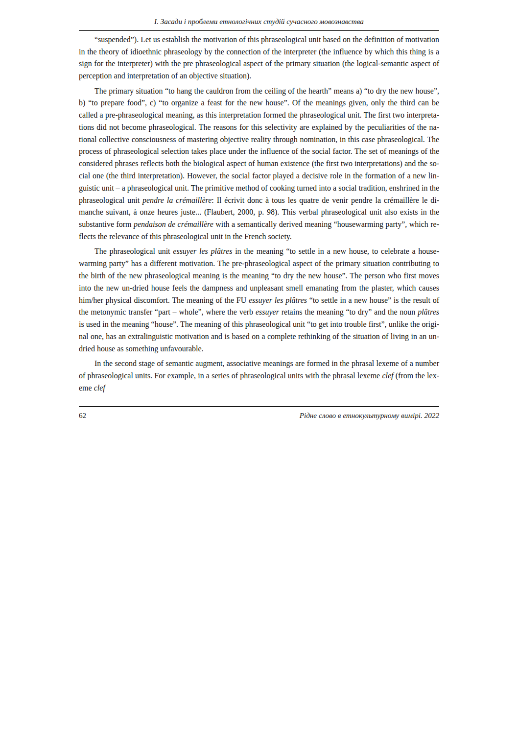І. Засади і проблеми етнологічних студій сучасного мовознавства
“suspended”). Let us establish the motivation of this phraseological unit based on the definition of motivation in the theory of idioethnic phraseology by the connection of the interpreter (the influence by which this thing is a sign for the interpreter) with the pre phraseological aspect of the primary situation (the logical-semantic aspect of perception and interpretation of an objective situation).
The primary situation “to hang the cauldron from the ceiling of the hearth” means a) “to dry the new house”, b) “to prepare food”, c) “to organize a feast for the new house”. Of the meanings given, only the third can be called a pre-phraseological meaning, as this interpretation formed the phraseological unit. The first two interpretations did not become phraseological. The reasons for this selectivity are explained by the peculiarities of the national collective consciousness of mastering objective reality through nomination, in this case phraseological. The process of phraseological selection takes place under the influence of the social factor. The set of meanings of the considered phrases reflects both the biological aspect of human existence (the first two interpretations) and the social one (the third interpretation). However, the social factor played a decisive role in the formation of a new linguistic unit – a phraseological unit. The primitive method of cooking turned into a social tradition, enshrined in the phraseological unit pendre la crémaillère: Il écrivit donc à tous les quatre de venir pendre la crémaillère le dimanche suivant, à onze heures juste... (Flaubert, 2000, p. 98). This verbal phraseological unit also exists in the substantive form pendaison de crémaillère with a semantically derived meaning “housewarming party”, which reflects the relevance of this phraseological unit in the French society.
The phraseological unit essuyer les plâtres in the meaning “to settle in a new house, to celebrate a housewarming party” has a different motivation. The pre-phraseological aspect of the primary situation contributing to the birth of the new phraseological meaning is the meaning “to dry the new house”. The person who first moves into the new un-dried house feels the dampness and unpleasant smell emanating from the plaster, which causes him/her physical discomfort. The meaning of the FU essuyer les plâtres “to settle in a new house” is the result of the metonymic transfer “part – whole”, where the verb essuyer retains the meaning “to dry” and the noun plâtres is used in the meaning “house”. The meaning of this phraseological unit “to get into trouble first”, unlike the original one, has an extralinguistic motivation and is based on a complete rethinking of the situation of living in an un-dried house as something unfavourable.
In the second stage of semantic augment, associative meanings are formed in the phrasal lexeme of a number of phraseological units. For example, in a series of phraseological units with the phrasal lexeme clef (from the lexeme clef
62 Рідне слово в етнокультурному вимірі. 2022